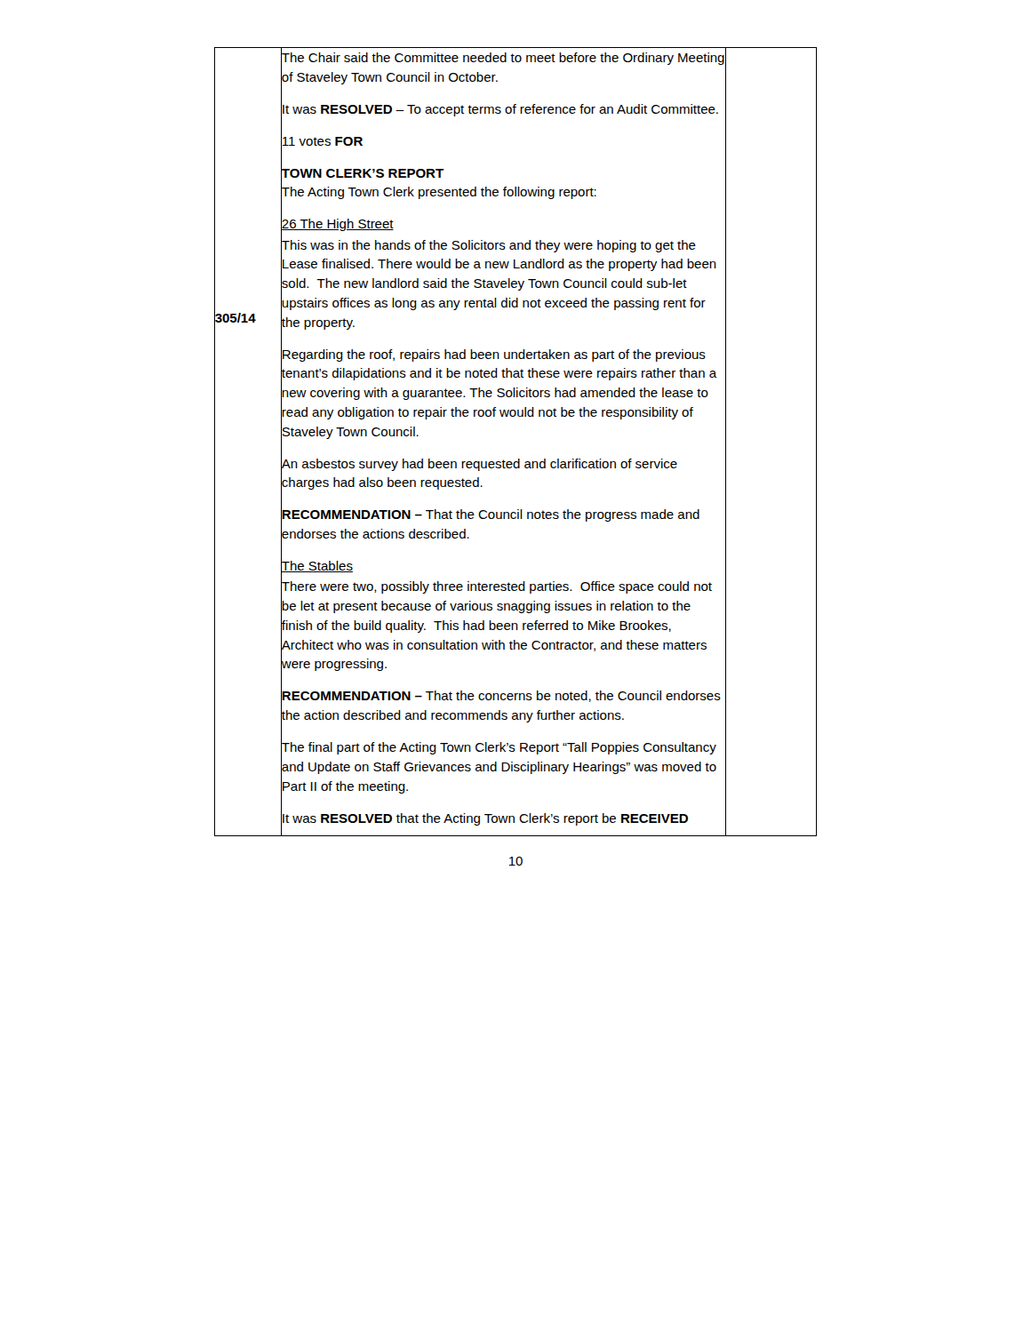| 305/14 | The Chair said the Committee needed to meet before the Ordinary Meeting of Staveley Town Council in October. It was RESOLVED – To accept terms of reference for an Audit Committee. 11 votes FOR Town Clerk’s Report The Acting Town Clerk presented the following report: 26 The High Street This was in the hands of the Solicitors and they were hoping to get the Lease finalised. There would be a new Landlord as the property had been sold. The new landlord said the Staveley Town Council could sub-let upstairs offices as long as any rental did not exceed the passing rent for the property. Regarding the roof, repairs had been undertaken as part of the previous tenant’s dilapidations and it be noted that these were repairs rather than a new covering with a guarantee. The Solicitors had amended the lease to read any obligation to repair the roof would not be the responsibility of Staveley Town Council. An asbestos survey had been requested and clarification of service charges had also been requested. RECOMMENDATION – That the Council notes the progress made and endorses the actions described. The Stables There were two, possibly three interested parties. Office space could not be let at present because of various snagging issues in relation to the finish of the build quality. This had been referred to Mike Brookes, Architect who was in consultation with the Contractor, and these matters were progressing. RECOMMENDATION – That the concerns be noted, the Council endorses the action described and recommends any further actions. The final part of the Acting Town Clerk’s Report “Tall Poppies Consultancy and Update on Staff Grievances and Disciplinary Hearings” was moved to Part II of the meeting. It was RESOLVED that the Acting Town Clerk’s report be RECEIVED | |
10